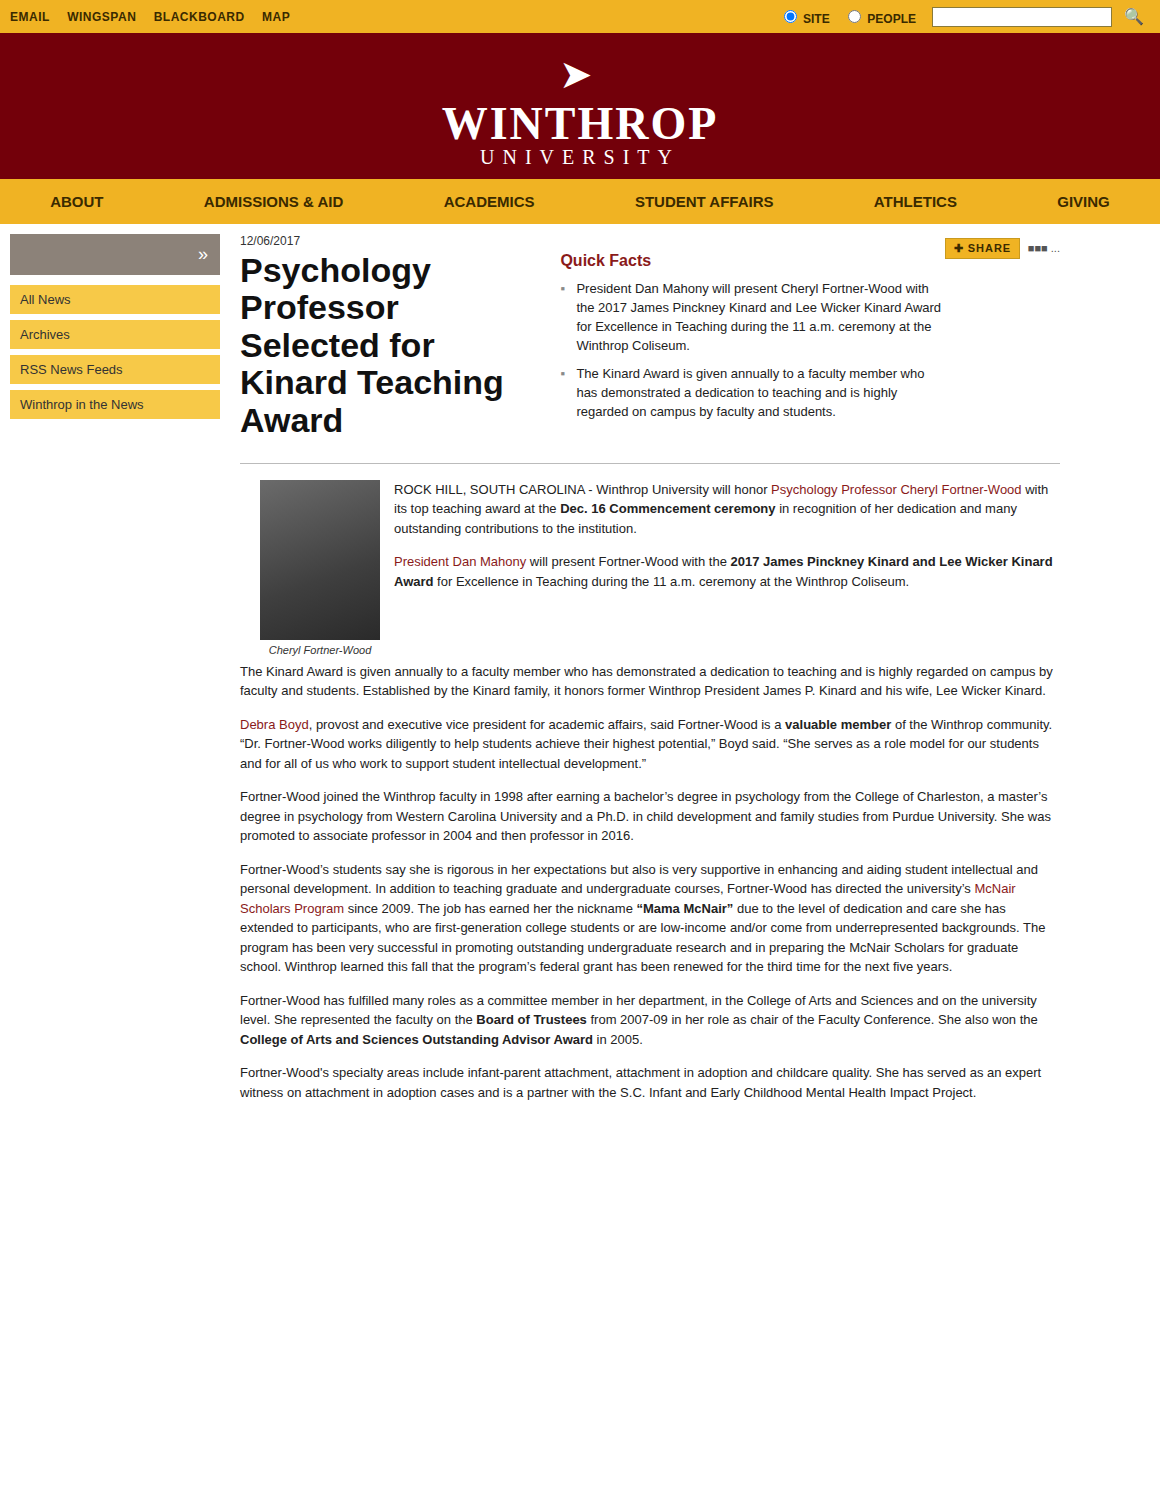Email Wingspan Blackboard Map
Site People 🔍
➤ WINTHROP UNIVERSITY
About
Admissions & Aid
Academics
Student Affairs
Athletics
Giving
»
All News
Archives
RSS News Feeds
Winthrop in the News
✚ SHARE ■■■ ...
12/06/2017
Psychology Professor Selected for Kinard Teaching Award
Quick Facts
President Dan Mahony will present Cheryl Fortner-Wood with the 2017 James Pinckney Kinard and Lee Wicker Kinard Award for Excellence in Teaching during the 11 a.m. ceremony at the Winthrop Coliseum.
The Kinard Award is given annually to a faculty member who has demonstrated a dedication to teaching and is highly regarded on campus by faculty and students.
Cheryl Fortner-Wood
ROCK HILL, SOUTH CAROLINA - Winthrop University will honor Psychology Professor Cheryl Fortner-Wood with its top teaching award at the Dec. 16 Commencement ceremony in recognition of her dedication and many outstanding contributions to the institution.
President Dan Mahony will present Fortner-Wood with the 2017 James Pinckney Kinard and Lee Wicker Kinard Award for Excellence in Teaching during the 11 a.m. ceremony at the Winthrop Coliseum.
The Kinard Award is given annually to a faculty member who has demonstrated a dedication to teaching and is highly regarded on campus by faculty and students. Established by the Kinard family, it honors former Winthrop President James P. Kinard and his wife, Lee Wicker Kinard.
Debra Boyd, provost and executive vice president for academic affairs, said Fortner-Wood is a valuable member of the Winthrop community. “Dr. Fortner-Wood works diligently to help students achieve their highest potential,” Boyd said. “She serves as a role model for our students and for all of us who work to support student intellectual development.”
Fortner-Wood joined the Winthrop faculty in 1998 after earning a bachelor’s degree in psychology from the College of Charleston, a master’s degree in psychology from Western Carolina University and a Ph.D. in child development and family studies from Purdue University. She was promoted to associate professor in 2004 and then professor in 2016.
Fortner-Wood’s students say she is rigorous in her expectations but also is very supportive in enhancing and aiding student intellectual and personal development. In addition to teaching graduate and undergraduate courses, Fortner-Wood has directed the university’s McNair Scholars Program since 2009. The job has earned her the nickname “Mama McNair” due to the level of dedication and care she has extended to participants, who are first-generation college students or are low-income and/or come from underrepresented backgrounds. The program has been very successful in promoting outstanding undergraduate research and in preparing the McNair Scholars for graduate school. Winthrop learned this fall that the program’s federal grant has been renewed for the third time for the next five years.
Fortner-Wood has fulfilled many roles as a committee member in her department, in the College of Arts and Sciences and on the university level. She represented the faculty on the Board of Trustees from 2007-09 in her role as chair of the Faculty Conference. She also won the College of Arts and Sciences Outstanding Advisor Award in 2005.
Fortner-Wood's specialty areas include infant-parent attachment, attachment in adoption and childcare quality. She has served as an expert witness on attachment in adoption cases and is a partner with the S.C. Infant and Early Childhood Mental Health Impact Project.